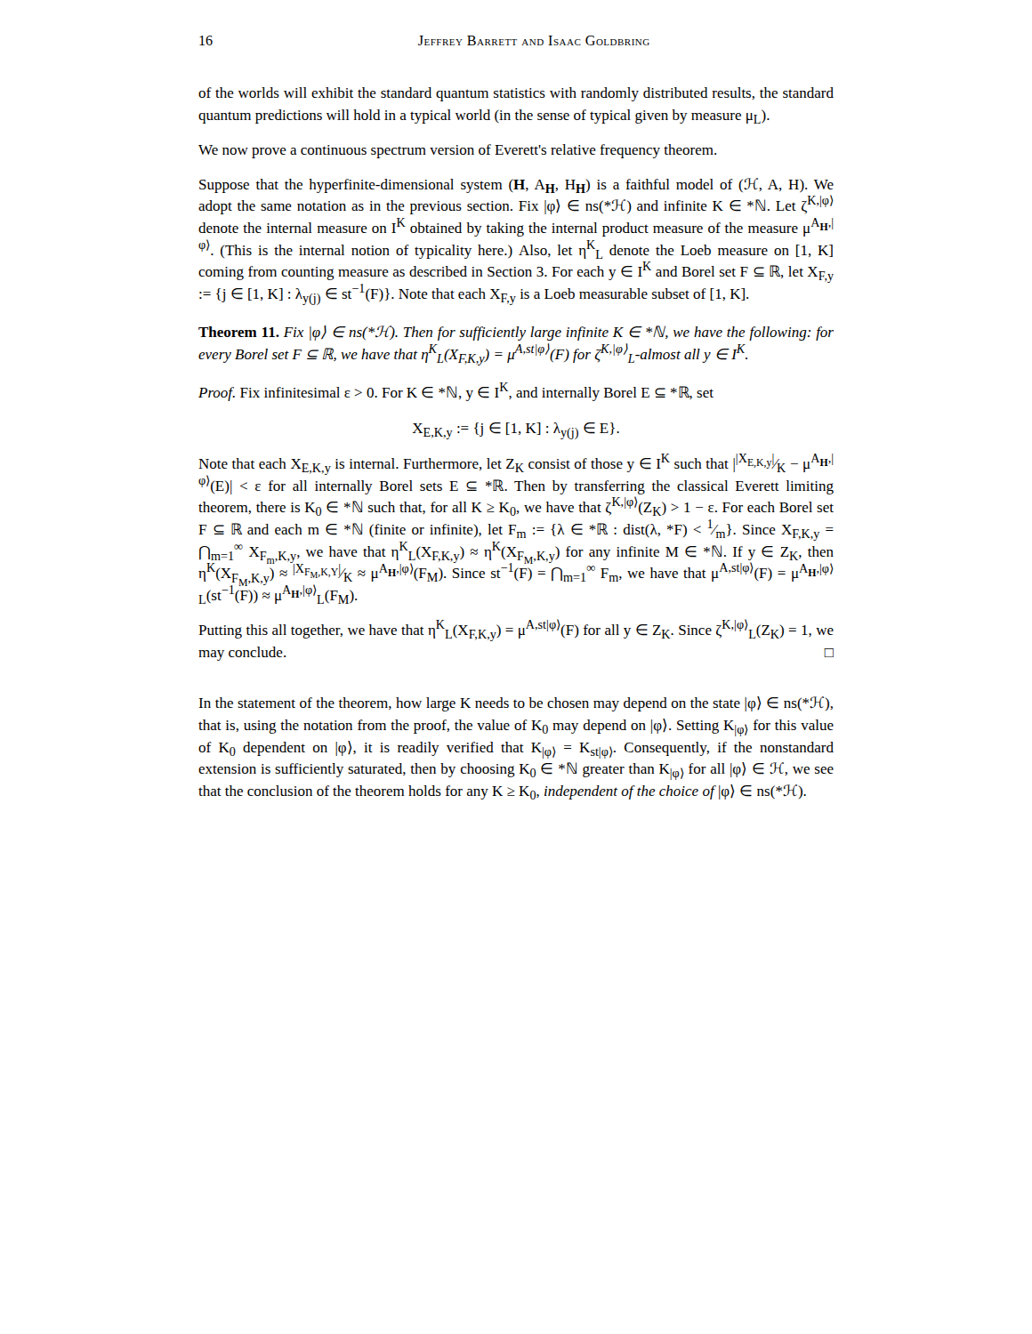16 Jeffrey Barrett and Isaac Goldbring
of the worlds will exhibit the standard quantum statistics with randomly distributed results, the standard quantum predictions will hold in a typical world (in the sense of typical given by measure μL).
We now prove a continuous spectrum version of Everett's relative frequency theorem.
Suppose that the hyperfinite-dimensional system (H, AH, HH) is a faithful model of (ℋ, A, H). We adopt the same notation as in the previous section. Fix |φ⟩ ∈ ns(*ℋ) and infinite K ∈ *ℕ. Let ζK,|φ⟩ denote the internal measure on IK obtained by taking the internal product measure of the measure μAH,|φ⟩. (This is the internal notion of typicality here.) Also, let ηKL denote the Loeb measure on [1, K] coming from counting measure as described in Section 3. For each y ∈ IK and Borel set F ⊆ ℝ, let XF,y := {j ∈ [1, K] : λy(j) ∈ st−1(F)}. Note that each XF,y is a Loeb measurable subset of [1, K].
Theorem 11. Fix |φ⟩ ∈ ns(*ℋ). Then for sufficiently large infinite K ∈ *ℕ, we have the following: for every Borel set F ⊆ ℝ, we have that ηKL(XF,K,y) = μA,st|φ⟩(F) for ζK,|φ⟩L-almost all y ∈ IK.
Proof. Fix infinitesimal ε > 0. For K ∈ *ℕ, y ∈ IK, and internally Borel E ⊆ *ℝ, set
XE,K,y := {j ∈ [1, K] : λy(j) ∈ E}.
Note that each XE,K,y is internal. Furthermore, let ZK consist of those y ∈ IK such that ||XE,K,y|⁄K − μAH,|φ⟩(E)| < ε for all internally Borel sets E ⊆ *ℝ. Then by transferring the classical Everett limiting theorem, there is K0 ∈ *ℕ such that, for all K ≥ K0, we have that ζK,|φ⟩(ZK) > 1 − ε. For each Borel set F ⊆ ℝ and each m ∈ *ℕ (finite or infinite), let Fm := {λ ∈ *ℝ : dist(λ, *F) < 1⁄m}. Since XF,K,y = ⋂m=1∞ XFm,K,y, we have that ηKL(XF,K,y) ≈ ηK(XFM,K,y) for any infinite M ∈ *ℕ. If y ∈ ZK, then ηK(XFM,K,y) ≈ |XFM,K,Y|⁄K ≈ μAH,|φ⟩(FM). Since st−1(F) = ⋂m=1∞ Fm, we have that μA,st|φ⟩(F) = μAH,|φ⟩L(st−1(F)) ≈ μAH,|φ⟩L(FM).
Putting this all together, we have that ηKL(XF,K,y) = μA,st|φ⟩(F) for all y ∈ ZK. Since ζK,|φ⟩L(ZK) = 1, we may conclude. □
In the statement of the theorem, how large K needs to be chosen may depend on the state |φ⟩ ∈ ns(*ℋ), that is, using the notation from the proof, the value of K0 may depend on |φ⟩. Setting K|φ⟩ for this value of K0 dependent on |φ⟩, it is readily verified that K|φ⟩ = Kst|φ⟩. Consequently, if the nonstandard extension is sufficiently saturated, then by choosing K0 ∈ *ℕ greater than K|φ⟩ for all |φ⟩ ∈ ℋ, we see that the conclusion of the theorem holds for any K ≥ K0, independent of the choice of |φ⟩ ∈ ns(*ℋ).